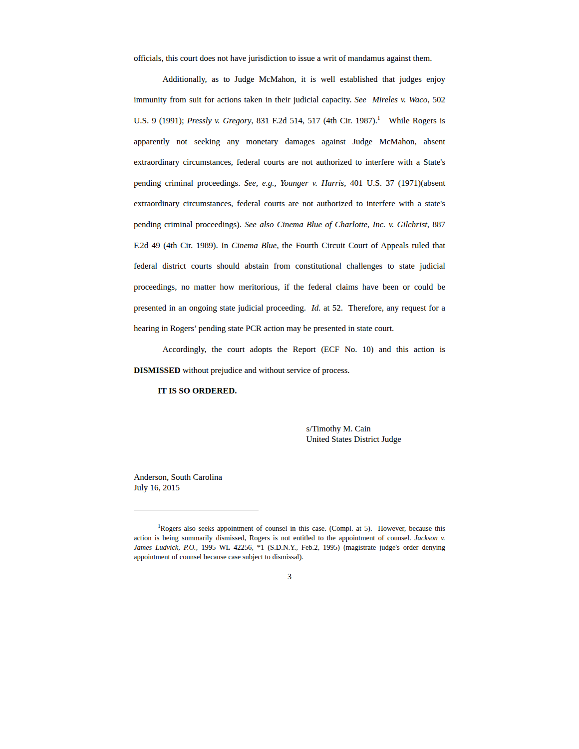officials, this court does not have jurisdiction to issue a writ of mandamus against them.
Additionally, as to Judge McMahon, it is well established that judges enjoy immunity from suit for actions taken in their judicial capacity. See Mireles v. Waco, 502 U.S. 9 (1991); Pressly v. Gregory, 831 F.2d 514, 517 (4th Cir. 1987).1 While Rogers is apparently not seeking any monetary damages against Judge McMahon, absent extraordinary circumstances, federal courts are not authorized to interfere with a State's pending criminal proceedings. See, e.g., Younger v. Harris, 401 U.S. 37 (1971)(absent extraordinary circumstances, federal courts are not authorized to interfere with a state's pending criminal proceedings). See also Cinema Blue of Charlotte, Inc. v. Gilchrist, 887 F.2d 49 (4th Cir. 1989). In Cinema Blue, the Fourth Circuit Court of Appeals ruled that federal district courts should abstain from constitutional challenges to state judicial proceedings, no matter how meritorious, if the federal claims have been or could be presented in an ongoing state judicial proceeding. Id. at 52. Therefore, any request for a hearing in Rogers’ pending state PCR action may be presented in state court.
Accordingly, the court adopts the Report (ECF No. 10) and this action is DISMISSED without prejudice and without service of process.
IT IS SO ORDERED.
s/Timothy M. Cain
United States District Judge
Anderson, South Carolina
July 16, 2015
1Rogers also seeks appointment of counsel in this case. (Compl. at 5). However, because this action is being summarily dismissed, Rogers is not entitled to the appointment of counsel. Jackson v. James Ludvick, P.O., 1995 WL 42256, *1 (S.D.N.Y., Feb.2, 1995) (magistrate judge's order denying appointment of counsel because case subject to dismissal).
3